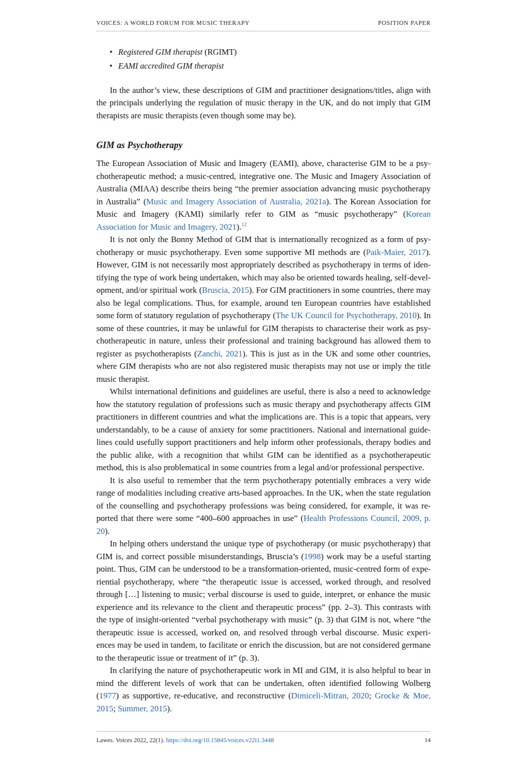Voices: A World Forum for Music Therapy Position Paper
Registered GIM therapist (RGIMT)
EAMI accredited GIM therapist
In the author’s view, these descriptions of GIM and practitioner designations/titles, align with the principals underlying the regulation of music therapy in the UK, and do not imply that GIM therapists are music therapists (even though some may be).
GIM as Psychotherapy
The European Association of Music and Imagery (EAMI), above, characterise GIM to be a psychotherapeutic method; a music-centred, integrative one. The Music and Imagery Association of Australia (MIAA) describe theirs being “the premier association advancing music psychotherapy in Australia” (Music and Imagery Association of Australia, 2021a). The Korean Association for Music and Imagery (KAMI) similarly refer to GIM as “music psychotherapy” (Korean Association for Music and Imagery, 2021).12
It is not only the Bonny Method of GIM that is internationally recognized as a form of psychotherapy or music psychotherapy. Even some supportive MI methods are (Paik-Maier, 2017). However, GIM is not necessarily most appropriately described as psychotherapy in terms of identifying the type of work being undertaken, which may also be oriented towards healing, self-development, and/or spiritual work (Bruscia, 2015). For GIM practitioners in some countries, there may also be legal complications. Thus, for example, around ten European countries have established some form of statutory regulation of psychotherapy (The UK Council for Psychotherapy, 2010). In some of these countries, it may be unlawful for GIM therapists to characterise their work as psychotherapeutic in nature, unless their professional and training background has allowed them to register as psychotherapists (Zanchi, 2021). This is just as in the UK and some other countries, where GIM therapists who are not also registered music therapists may not use or imply the title music therapist.
Whilst international definitions and guidelines are useful, there is also a need to acknowledge how the statutory regulation of professions such as music therapy and psychotherapy affects GIM practitioners in different countries and what the implications are. This is a topic that appears, very understandably, to be a cause of anxiety for some practitioners. National and international guidelines could usefully support practitioners and help inform other professionals, therapy bodies and the public alike, with a recognition that whilst GIM can be identified as a psychotherapeutic method, this is also problematical in some countries from a legal and/or professional perspective.
It is also useful to remember that the term psychotherapy potentially embraces a very wide range of modalities including creative arts-based approaches. In the UK, when the state regulation of the counselling and psychotherapy professions was being considered, for example, it was reported that there were some “400–600 approaches in use” (Health Professions Council, 2009, p. 20).
In helping others understand the unique type of psychotherapy (or music psychotherapy) that GIM is, and correct possible misunderstandings, Bruscia’s (1998) work may be a useful starting point. Thus, GIM can be understood to be a transformation-oriented, music-centred form of experiential psychotherapy, where “the therapeutic issue is accessed, worked through, and resolved through […] listening to music; verbal discourse is used to guide, interpret, or enhance the music experience and its relevance to the client and therapeutic process” (pp. 2–3). This contrasts with the type of insight-oriented “verbal psychotherapy with music” (p. 3) that GIM is not, where “the therapeutic issue is accessed, worked on, and resolved through verbal discourse. Music experiences may be used in tandem, to facilitate or enrich the discussion, but are not considered germane to the therapeutic issue or treatment of it” (p. 3).
In clarifying the nature of psychotherapeutic work in MI and GIM, it is also helpful to bear in mind the different levels of work that can be undertaken, often identified following Wolberg (1977) as supportive, re-educative, and reconstructive (Dimiceli-Mitran, 2020; Grocke & Moe, 2015; Summer, 2015).
Lawes. Voices 2022, 22(1). https://doi.org/10.15845/voices.v22i1.3448 14